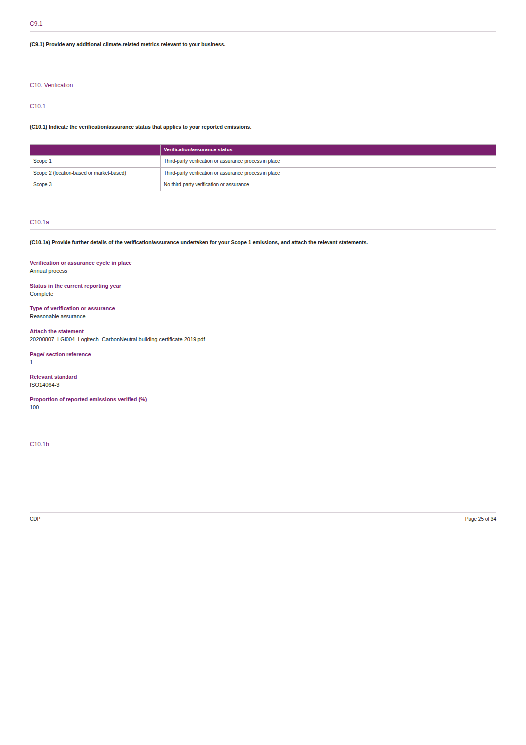C9.1
(C9.1) Provide any additional climate-related metrics relevant to your business.
C10. Verification
C10.1
(C10.1) Indicate the verification/assurance status that applies to your reported emissions.
| | Verification/assurance status |
| --- | --- |
| Scope 1 | Third-party verification or assurance process in place |
| Scope 2 (location-based or market-based) | Third-party verification or assurance process in place |
| Scope 3 | No third-party verification or assurance |
C10.1a
(C10.1a) Provide further details of the verification/assurance undertaken for your Scope 1 emissions, and attach the relevant statements.
Verification or assurance cycle in place
Annual process
Status in the current reporting year
Complete
Type of verification or assurance
Reasonable assurance
Attach the statement
20200807_LGI004_Logitech_CarbonNeutral building certificate 2019.pdf
Page/ section reference
1
Relevant standard
ISO14064-3
Proportion of reported emissions verified (%)
100
C10.1b
CDP Page 25 of 34